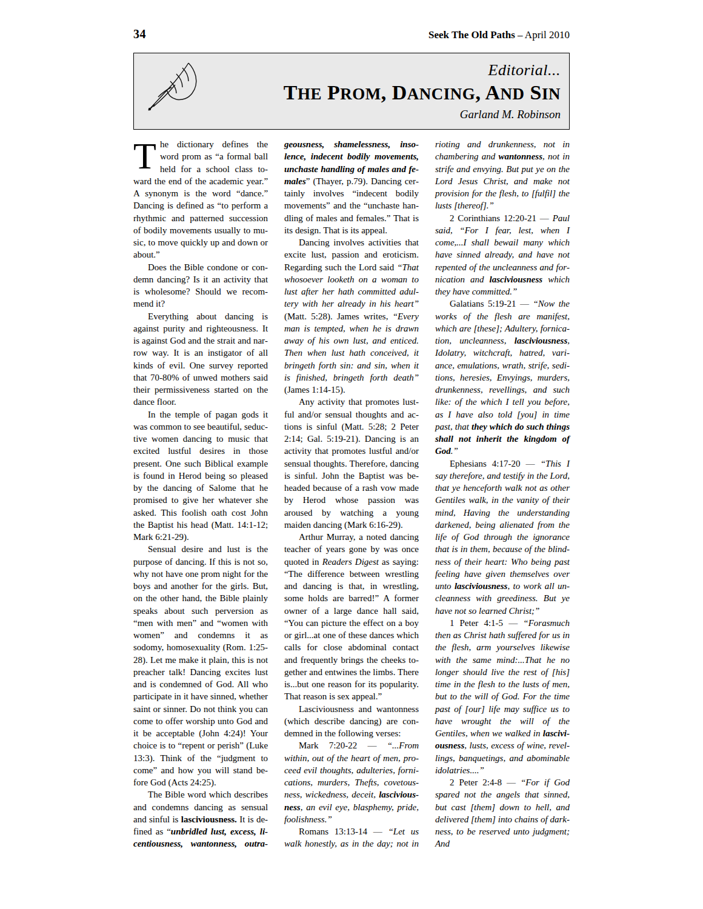34
Seek The Old Paths – April 2010
Editorial...
THE PROM, DANCING, AND SIN
Garland M. Robinson
The dictionary defines the word prom as “a formal ball held for a school class toward the end of the academic year.” A synonym is the word “dance.” Dancing is defined as “to perform a rhythmic and patterned succession of bodily movements usually to music, to move quickly up and down or about.”
Does the Bible condone or condemn dancing? Is it an activity that is wholesome? Should we recommend it?
Everything about dancing is against purity and righteousness. It is against God and the strait and narrow way. It is an instigator of all kinds of evil. One survey reported that 70-80% of unwed mothers said their permissiveness started on the dance floor.
In the temple of pagan gods it was common to see beautiful, seductive women dancing to music that excited lustful desires in those present. One such Biblical example is found in Herod being so pleased by the dancing of Salome that he promised to give her whatever she asked. This foolish oath cost John the Baptist his head (Matt. 14:1-12; Mark 6:21-29).
Sensual desire and lust is the purpose of dancing. If this is not so, why not have one prom night for the boys and another for the girls. But, on the other hand, the Bible plainly speaks about such perversion as “men with men” and “women with women” and condemns it as sodomy, homosexuality (Rom. 1:25-28). Let me make it plain, this is not preacher talk! Dancing excites lust and is condemned of God. All who participate in it have sinned, whether saint or sinner. Do not think you can come to offer worship unto God and it be acceptable (John 4:24)! Your choice is to “repent or perish” (Luke 13:3). Think of the “judgment to come” and how you will stand before God (Acts 24:25).
The Bible word which describes and condemns dancing as sensual and sinful is lasciviousness. It is defined as “unbridled lust, excess, licentiousness, wantonness, outrageousness, shamelessness, insolence, indecent bodily movements, unchaste handling of males and females” (Thayer, p.79). Dancing certainly involves “indecent bodily movements” and the “unchaste handling of males and females.” That is its design. That is its appeal.
Dancing involves activities that excite lust, passion and eroticism. Regarding such the Lord said “That whosoever looketh on a woman to lust after her hath committed adultery with her already in his heart” (Matt. 5:28). James writes, “Every man is tempted, when he is drawn away of his own lust, and enticed. Then when lust hath conceived, it bringeth forth sin: and sin, when it is finished, bringeth forth death” (James 1:14-15).
Any activity that promotes lustful and/or sensual thoughts and actions is sinful (Matt. 5:28; 2 Peter 2:14; Gal. 5:19-21). Dancing is an activity that promotes lustful and/or sensual thoughts. Therefore, dancing is sinful. John the Baptist was beheaded because of a rash vow made by Herod whose passion was aroused by watching a young maiden dancing (Mark 6:16-29).
Arthur Murray, a noted dancing teacher of years gone by was once quoted in Readers Digest as saying: “The difference between wrestling and dancing is that, in wrestling, some holds are barred!” A former owner of a large dance hall said, “You can picture the effect on a boy or girl...at one of these dances which calls for close abdominal contact and frequently brings the cheeks together and entwines the limbs. There is...but one reason for its popularity. That reason is sex appeal.”
Lasciviousness and wantonness (which describe dancing) are condemned in the following verses:
Mark 7:20-22 — “...From within, out of the heart of men, proceed evil thoughts, adulteries, fornications, murders, Thefts, covetousness, wickedness, deceit, lasciviousness, an evil eye, blasphemy, pride, foolishness.”
Romans 13:13-14 — “Let us walk honestly, as in the day; not in rioting and drunkenness, not in chambering and wantonness, not in strife and envying. But put ye on the Lord Jesus Christ, and make not provision for the flesh, to [fulfil] the lusts [thereof].”
2 Corinthians 12:20-21 — Paul said, “For I fear, lest, when I come,...I shall bewail many which have sinned already, and have not repented of the uncleanness and fornication and lasciviousness which they have committed.”
Galatians 5:19-21 — “Now the works of the flesh are manifest, which are [these]; Adultery, fornication, uncleanness, lasciviousness, Idolatry, witchcraft, hatred, variance, emulations, wrath, strife, seditions, heresies, Envyings, murders, drunkenness, revellings, and such like: of the which I tell you before, as I have also told [you] in time past, that they which do such things shall not inherit the kingdom of God.”
Ephesians 4:17-20 — “This I say therefore, and testify in the Lord, that ye henceforth walk not as other Gentiles walk, in the vanity of their mind, Having the understanding darkened, being alienated from the life of God through the ignorance that is in them, because of the blindness of their heart: Who being past feeling have given themselves over unto lasciviousness, to work all uncleanness with greediness. But ye have not so learned Christ;”
1 Peter 4:1-5 — “Forasmuch then as Christ hath suffered for us in the flesh, arm yourselves likewise with the same mind:...That he no longer should live the rest of [his] time in the flesh to the lusts of men, but to the will of God. For the time past of [our] life may suffice us to have wrought the will of the Gentiles, when we walked in lasciviousness, lusts, excess of wine, revellings, banquetings, and abominable idolatries....”
2 Peter 2:4-8 — “For if God spared not the angels that sinned, but cast [them] down to hell, and delivered [them] into chains of darkness, to be reserved unto judgment; And